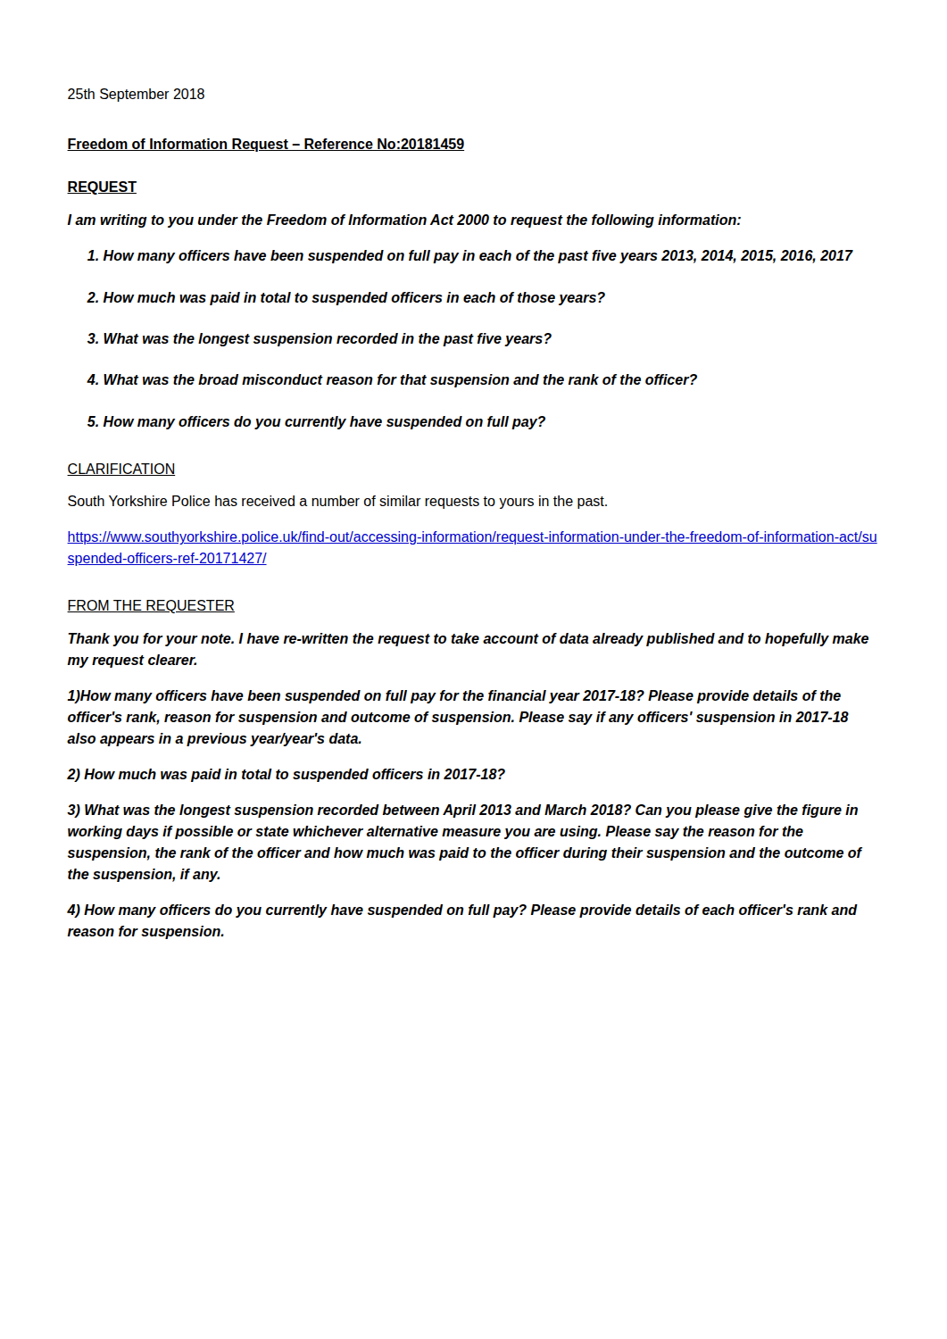25th September 2018
Freedom of Information Request – Reference No:20181459
REQUEST
I am writing to you under the Freedom of Information Act 2000 to request the following information:
How many officers have been suspended on full pay in each of the past five years 2013, 2014, 2015, 2016, 2017
How much was paid in total to suspended officers in each of those years?
What was the longest suspension recorded in the past five years?
What was the broad misconduct reason for that suspension and the rank of the officer?
How many officers do you currently have suspended on full pay?
CLARIFICATION
South Yorkshire Police has received a number of similar requests to yours in the past.
https://www.southyorkshire.police.uk/find-out/accessing-information/request-information-under-the-freedom-of-information-act/suspended-officers-ref-20171427/
FROM THE REQUESTER
Thank you for your note. I have re-written the request to take account of data already published and to hopefully make my request clearer.
1)How many officers have been suspended on full pay for the financial year 2017-18? Please provide details of the officer's rank, reason for suspension and outcome of suspension. Please say if any officers' suspension in 2017-18 also appears in a previous year/year's data.
2) How much was paid in total to suspended officers in 2017-18?
3) What was the longest suspension recorded between April 2013 and March 2018? Can you please give the figure in working days if possible or state whichever alternative measure you are using. Please say the reason for the suspension, the rank of the officer and how much was paid to the officer during their suspension and the outcome of the suspension, if any.
4) How many officers do you currently have suspended on full pay? Please provide details of each officer's rank and reason for suspension.